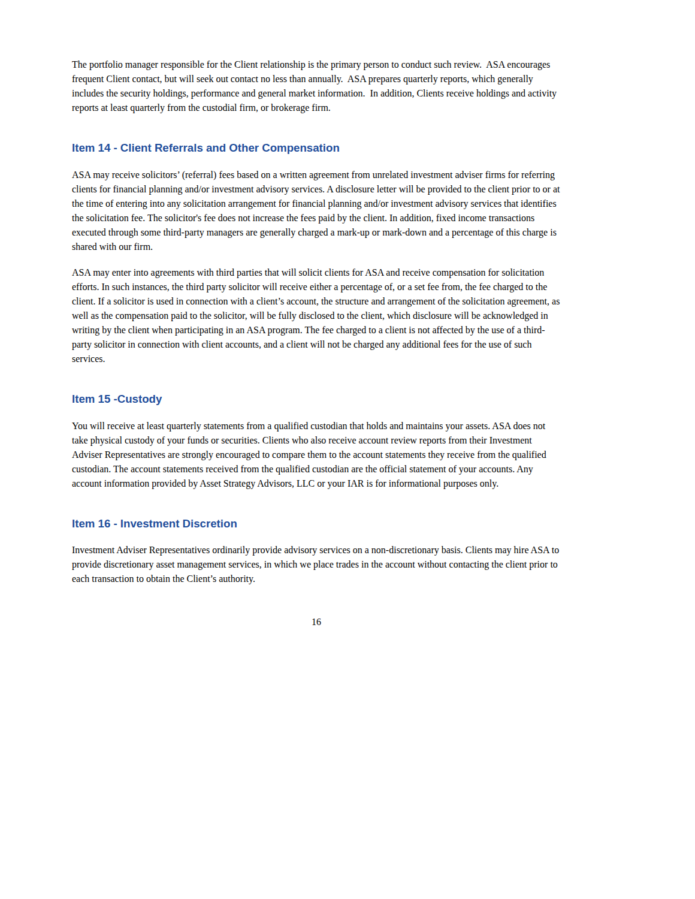The portfolio manager responsible for the Client relationship is the primary person to conduct such review. ASA encourages frequent Client contact, but will seek out contact no less than annually. ASA prepares quarterly reports, which generally includes the security holdings, performance and general market information. In addition, Clients receive holdings and activity reports at least quarterly from the custodial firm, or brokerage firm.
Item 14 - Client Referrals and Other Compensation
ASA may receive solicitors’ (referral) fees based on a written agreement from unrelated investment adviser firms for referring clients for financial planning and/or investment advisory services. A disclosure letter will be provided to the client prior to or at the time of entering into any solicitation arrangement for financial planning and/or investment advisory services that identifies the solicitation fee. The solicitor's fee does not increase the fees paid by the client. In addition, fixed income transactions executed through some third-party managers are generally charged a mark-up or mark-down and a percentage of this charge is shared with our firm.
ASA may enter into agreements with third parties that will solicit clients for ASA and receive compensation for solicitation efforts. In such instances, the third party solicitor will receive either a percentage of, or a set fee from, the fee charged to the client. If a solicitor is used in connection with a client’s account, the structure and arrangement of the solicitation agreement, as well as the compensation paid to the solicitor, will be fully disclosed to the client, which disclosure will be acknowledged in writing by the client when participating in an ASA program. The fee charged to a client is not affected by the use of a third-party solicitor in connection with client accounts, and a client will not be charged any additional fees for the use of such services.
Item 15 -Custody
You will receive at least quarterly statements from a qualified custodian that holds and maintains your assets. ASA does not take physical custody of your funds or securities. Clients who also receive account review reports from their Investment Adviser Representatives are strongly encouraged to compare them to the account statements they receive from the qualified custodian. The account statements received from the qualified custodian are the official statement of your accounts. Any account information provided by Asset Strategy Advisors, LLC or your IAR is for informational purposes only.
Item 16 - Investment Discretion
Investment Adviser Representatives ordinarily provide advisory services on a non-discretionary basis. Clients may hire ASA to provide discretionary asset management services, in which we place trades in the account without contacting the client prior to each transaction to obtain the Client’s authority.
16